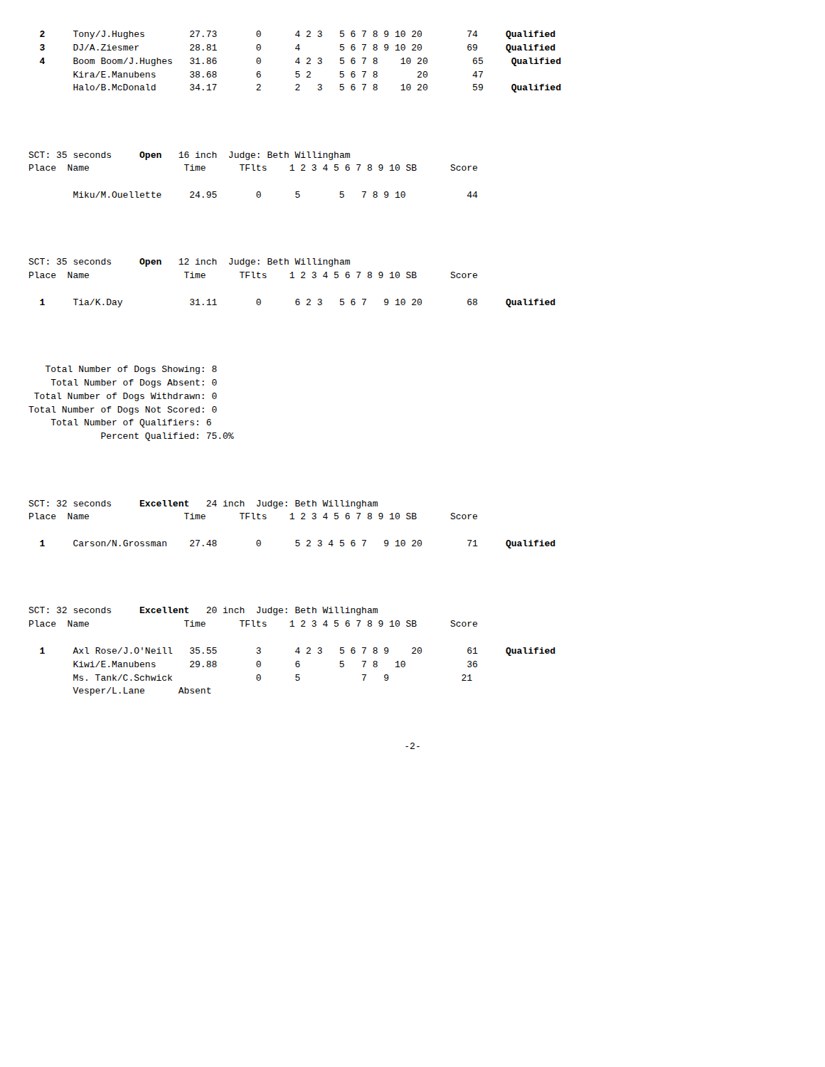2     Tony/J.Hughes        27.73       0      4 2 3   5 6 7 8 9 10 20        74     Qualified
  3     DJ/A.Ziesmer         28.81       0      4       5 6 7 8 9 10 20        69     Qualified
  4     Boom Boom/J.Hughes   31.86       0      4 2 3   5 6 7 8    10 20        65     Qualified
        Kira/E.Manubens      38.68       6      5 2     5 6 7 8       20        47
        Halo/B.McDonald      34.17       2      2   3   5 6 7 8    10 20        59     Qualified




SCT: 35 seconds     Open   16 inch  Judge: Beth Willingham
Place  Name                 Time      TFlts    1 2 3 4 5 6 7 8 9 10 SB      Score

        Miku/M.Ouellette     24.95       0      5       5   7 8 9 10           44




SCT: 35 seconds     Open   12 inch  Judge: Beth Willingham
Place  Name                 Time      TFlts    1 2 3 4 5 6 7 8 9 10 SB      Score

  1     Tia/K.Day            31.11       0      6 2 3   5 6 7   9 10 20        68     Qualified




   Total Number of Dogs Showing: 8
    Total Number of Dogs Absent: 0
 Total Number of Dogs Withdrawn: 0
Total Number of Dogs Not Scored: 0
    Total Number of Qualifiers: 6
             Percent Qualified: 75.0%




SCT: 32 seconds     Excellent   24 inch  Judge: Beth Willingham
Place  Name                 Time      TFlts    1 2 3 4 5 6 7 8 9 10 SB      Score

  1     Carson/N.Grossman    27.48       0      5 2 3 4 5 6 7   9 10 20        71     Qualified




SCT: 32 seconds     Excellent   20 inch  Judge: Beth Willingham
Place  Name                 Time      TFlts    1 2 3 4 5 6 7 8 9 10 SB      Score

  1     Axl Rose/J.O'Neill   35.55       3      4 2 3   5 6 7 8 9    20        61     Qualified
        Kiwi/E.Manubens      29.88       0      6       5   7 8   10           36
        Ms. Tank/C.Schwick               0      5           7   9             21
        Vesper/L.Lane      Absent
-2-